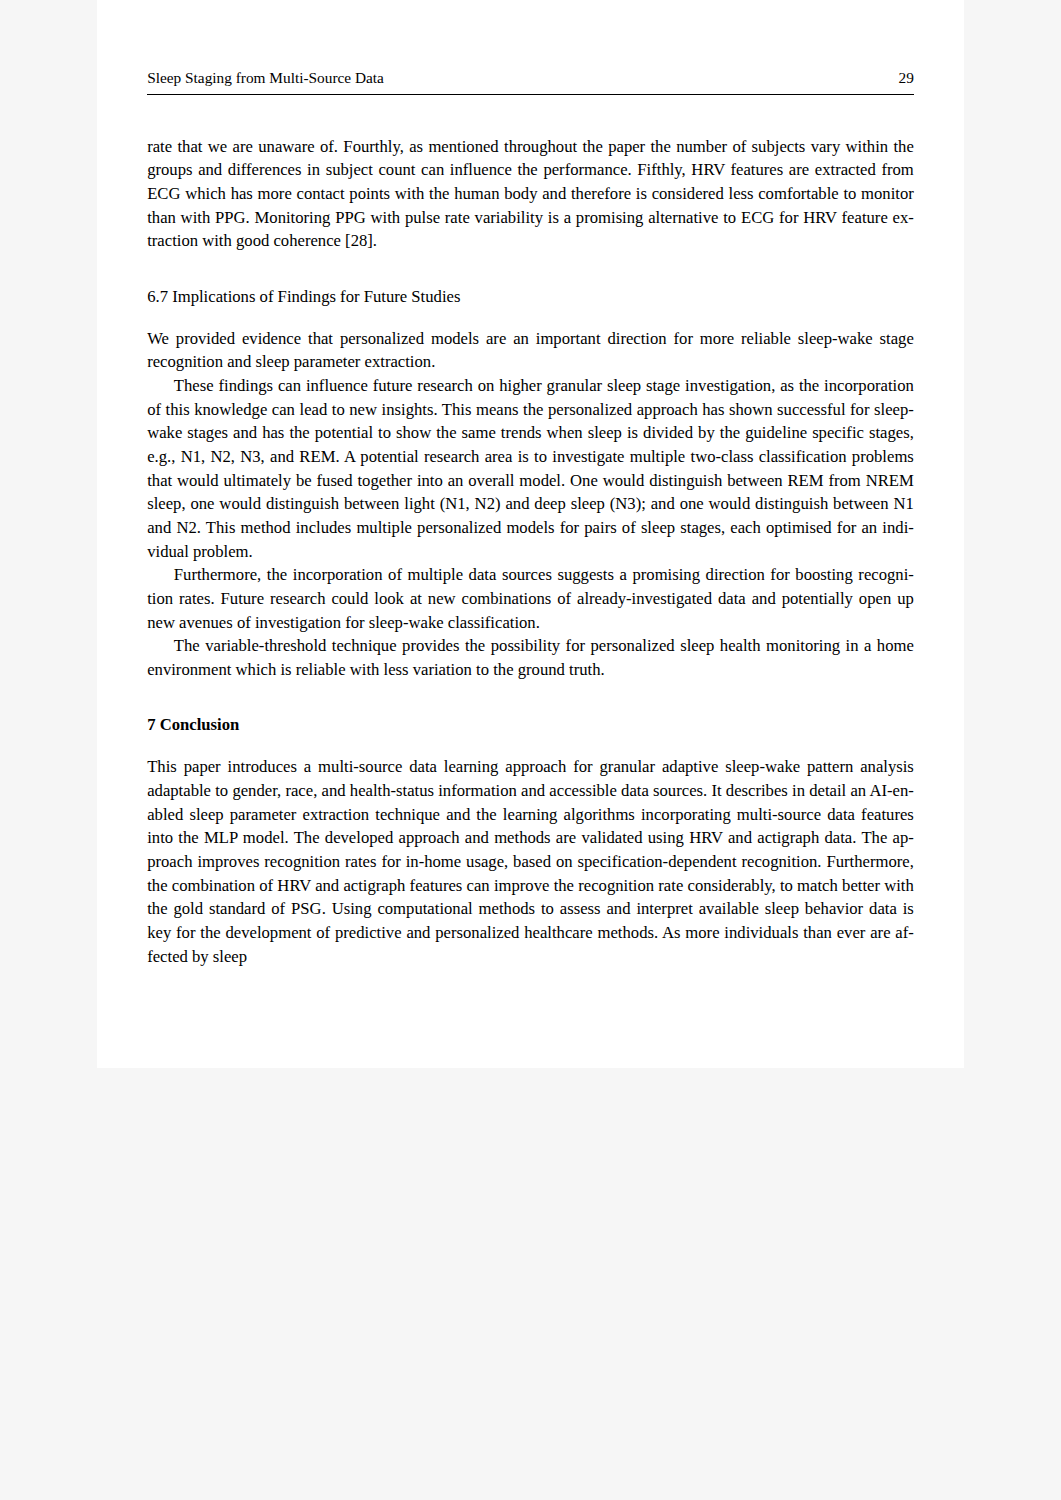Sleep Staging from Multi-Source Data 29
rate that we are unaware of. Fourthly, as mentioned throughout the paper the number of subjects vary within the groups and differences in subject count can influence the performance. Fifthly, HRV features are extracted from ECG which has more contact points with the human body and therefore is considered less comfortable to monitor than with PPG. Monitoring PPG with pulse rate variability is a promising alternative to ECG for HRV feature extraction with good coherence [28].
6.7 Implications of Findings for Future Studies
We provided evidence that personalized models are an important direction for more reliable sleep-wake stage recognition and sleep parameter extraction.
These findings can influence future research on higher granular sleep stage investigation, as the incorporation of this knowledge can lead to new insights. This means the personalized approach has shown successful for sleep-wake stages and has the potential to show the same trends when sleep is divided by the guideline specific stages, e.g., N1, N2, N3, and REM. A potential research area is to investigate multiple two-class classification problems that would ultimately be fused together into an overall model. One would distinguish between REM from NREM sleep, one would distinguish between light (N1, N2) and deep sleep (N3); and one would distinguish between N1 and N2. This method includes multiple personalized models for pairs of sleep stages, each optimised for an individual problem.
Furthermore, the incorporation of multiple data sources suggests a promising direction for boosting recognition rates. Future research could look at new combinations of already-investigated data and potentially open up new avenues of investigation for sleep-wake classification.
The variable-threshold technique provides the possibility for personalized sleep health monitoring in a home environment which is reliable with less variation to the ground truth.
7 Conclusion
This paper introduces a multi-source data learning approach for granular adaptive sleep-wake pattern analysis adaptable to gender, race, and health-status information and accessible data sources. It describes in detail an AI-enabled sleep parameter extraction technique and the learning algorithms incorporating multi-source data features into the MLP model. The developed approach and methods are validated using HRV and actigraph data. The approach improves recognition rates for in-home usage, based on specification-dependent recognition. Furthermore, the combination of HRV and actigraph features can improve the recognition rate considerably, to match better with the gold standard of PSG. Using computational methods to assess and interpret available sleep behavior data is key for the development of predictive and personalized healthcare methods. As more individuals than ever are affected by sleep